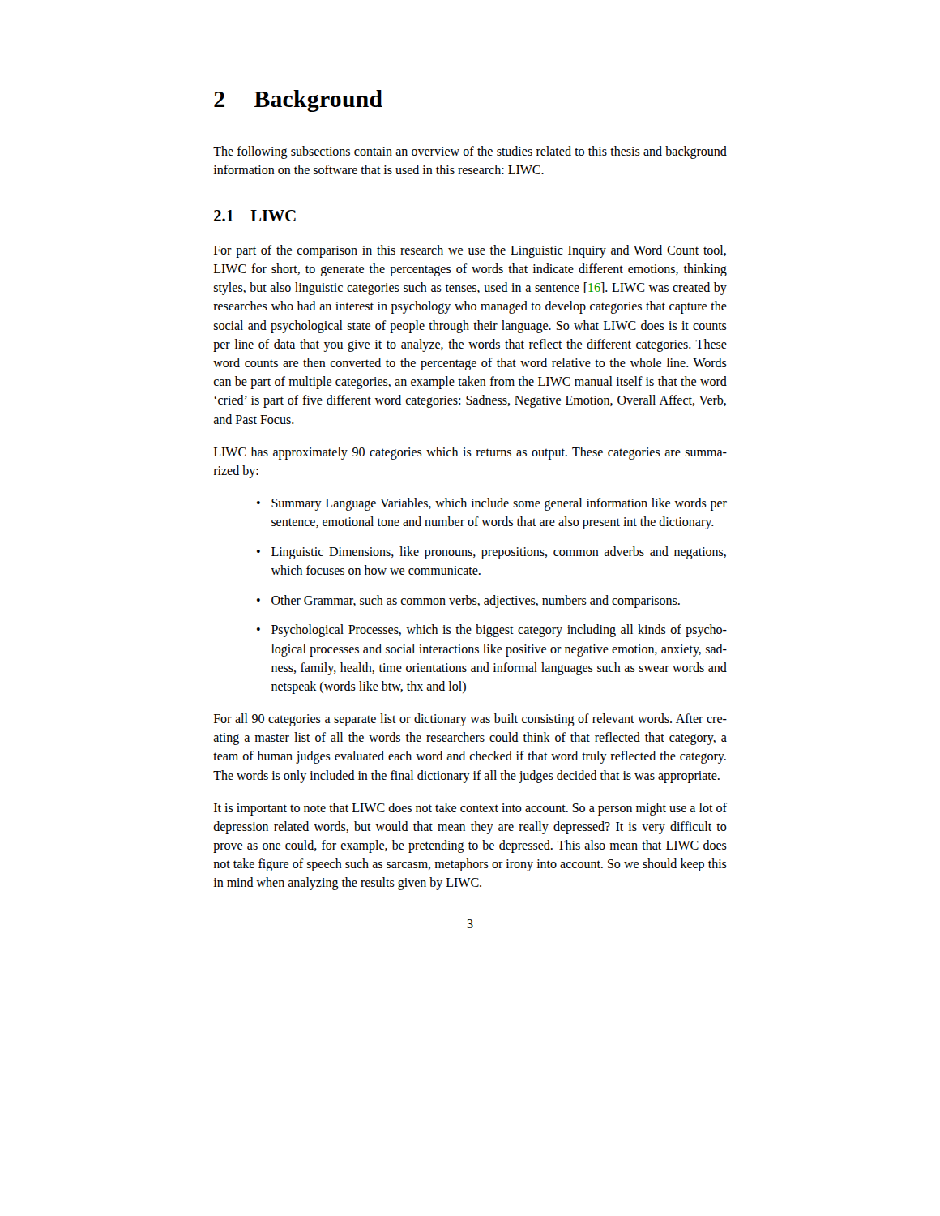2 Background
The following subsections contain an overview of the studies related to this thesis and background information on the software that is used in this research: LIWC.
2.1 LIWC
For part of the comparison in this research we use the Linguistic Inquiry and Word Count tool, LIWC for short, to generate the percentages of words that indicate different emotions, thinking styles, but also linguistic categories such as tenses, used in a sentence [16]. LIWC was created by researches who had an interest in psychology who managed to develop categories that capture the social and psychological state of people through their language. So what LIWC does is it counts per line of data that you give it to analyze, the words that reflect the different categories. These word counts are then converted to the percentage of that word relative to the whole line. Words can be part of multiple categories, an example taken from the LIWC manual itself is that the word ‘cried’ is part of five different word categories: Sadness, Negative Emotion, Overall Affect, Verb, and Past Focus.
LIWC has approximately 90 categories which is returns as output. These categories are summarized by:
Summary Language Variables, which include some general information like words per sentence, emotional tone and number of words that are also present int the dictionary.
Linguistic Dimensions, like pronouns, prepositions, common adverbs and negations, which focuses on how we communicate.
Other Grammar, such as common verbs, adjectives, numbers and comparisons.
Psychological Processes, which is the biggest category including all kinds of psychological processes and social interactions like positive or negative emotion, anxiety, sadness, family, health, time orientations and informal languages such as swear words and netspeak (words like btw, thx and lol)
For all 90 categories a separate list or dictionary was built consisting of relevant words. After creating a master list of all the words the researchers could think of that reflected that category, a team of human judges evaluated each word and checked if that word truly reflected the category. The words is only included in the final dictionary if all the judges decided that is was appropriate.
It is important to note that LIWC does not take context into account. So a person might use a lot of depression related words, but would that mean they are really depressed? It is very difficult to prove as one could, for example, be pretending to be depressed. This also mean that LIWC does not take figure of speech such as sarcasm, metaphors or irony into account. So we should keep this in mind when analyzing the results given by LIWC.
3